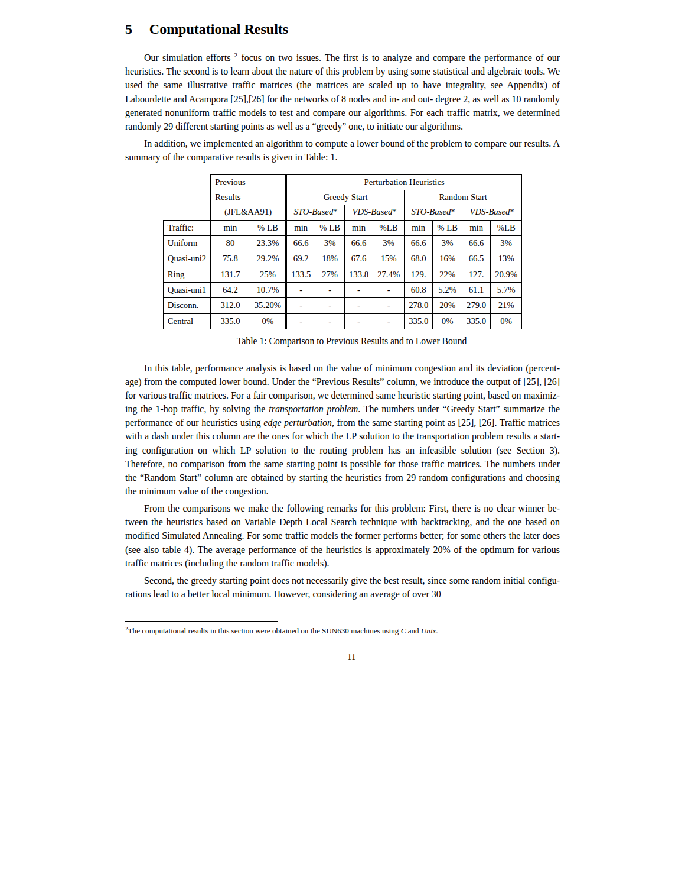5 Computational Results
Our simulation efforts 2 focus on two issues. The first is to analyze and compare the performance of our heuristics. The second is to learn about the nature of this problem by using some statistical and algebraic tools. We used the same illustrative traffic matrices (the matrices are scaled up to have integrality, see Appendix) of Labourdette and Acampora [25],[26] for the networks of 8 nodes and in- and out- degree 2, as well as 10 randomly generated nonuniform traffic models to test and compare our algorithms. For each traffic matrix, we determined randomly 29 different starting points as well as a “greedy” one, to initiate our algorithms.
In addition, we implemented an algorithm to compute a lower bound of the problem to compare our results. A summary of the comparative results is given in Table: 1.
| | Previous | | Perturbation Heuristics |
| | Results | | Greedy Start | Random Start |
| | (JFL&AA91) | STO-Based * | VDS-Based * | STO-Based * | VDS-Based * |
| Traffic: | min | % LB | min | % LB | min | %LB | min | % LB | min | %LB |
| Uniform | 80 | 23.3% | 66.6 | 3% | 66.6 | 3% | 66.6 | 3% | 66.6 | 3% |
| Quasi-uni2 | 75.8 | 29.2% | 69.2 | 18% | 67.6 | 15% | 68.0 | 16% | 66.5 | 13% |
| Ring | 131.7 | 25% | 133.5 | 27% | 133.8 | 27.4% | 129. | 22% | 127. | 20.9% |
| Quasi-uni1 | 64.2 | 10.7% | - | - | - | - | 60.8 | 5.2% | 61.1 | 5.7% |
| Disconn. | 312.0 | 35.20% | - | - | - | - | 278.0 | 20% | 279.0 | 21% |
| Central | 335.0 | 0% | - | - | - | - | 335.0 | 0% | 335.0 | 0% |
Table 1: Comparison to Previous Results and to Lower Bound
In this table, performance analysis is based on the value of minimum congestion and its deviation (percentage) from the computed lower bound. Under the “Previous Results” column, we introduce the output of [25], [26] for various traffic matrices. For a fair comparison, we determined same heuristic starting point, based on maximizing the 1-hop traffic, by solving the transportation problem. The numbers under “Greedy Start” summarize the performance of our heuristics using edge perturbation, from the same starting point as [25], [26]. Traffic matrices with a dash under this column are the ones for which the LP solution to the transportation problem results a starting configuration on which LP solution to the routing problem has an infeasible solution (see Section 3). Therefore, no comparison from the same starting point is possible for those traffic matrices. The numbers under the “Random Start” column are obtained by starting the heuristics from 29 random configurations and choosing the minimum value of the congestion.
From the comparisons we make the following remarks for this problem: First, there is no clear winner between the heuristics based on Variable Depth Local Search technique with backtracking, and the one based on modified Simulated Annealing. For some traffic models the former performs better; for some others the later does (see also table 4). The average performance of the heuristics is approximately 20% of the optimum for various traffic matrices (including the random traffic models).
Second, the greedy starting point does not necessarily give the best result, since some random initial configurations lead to a better local minimum. However, considering an average of over 30
2The computational results in this section were obtained on the SUN630 machines using C and Unix.
11